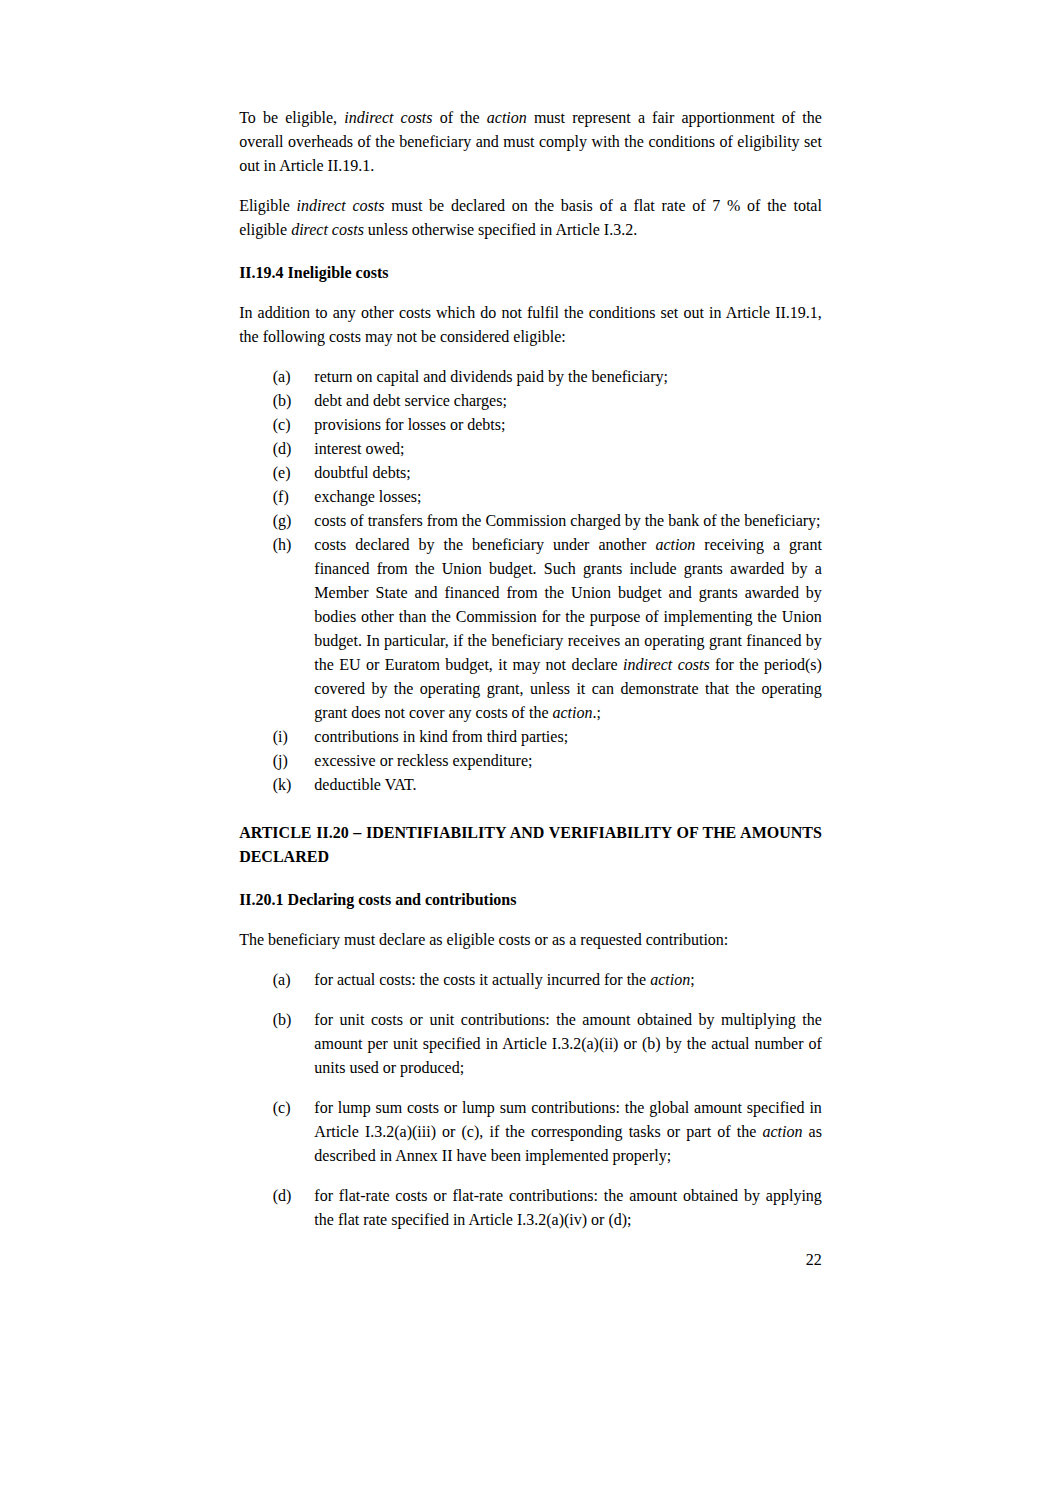To be eligible, indirect costs of the action must represent a fair apportionment of the overall overheads of the beneficiary and must comply with the conditions of eligibility set out in Article II.19.1.
Eligible indirect costs must be declared on the basis of a flat rate of 7 % of the total eligible direct costs unless otherwise specified in Article I.3.2.
II.19.4 Ineligible costs
In addition to any other costs which do not fulfil the conditions set out in Article II.19.1, the following costs may not be considered eligible:
(a) return on capital and dividends paid by the beneficiary;
(b) debt and debt service charges;
(c) provisions for losses or debts;
(d) interest owed;
(e) doubtful debts;
(f) exchange losses;
(g) costs of transfers from the Commission charged by the bank of the beneficiary;
(h) costs declared by the beneficiary under another action receiving a grant financed from the Union budget. Such grants include grants awarded by a Member State and financed from the Union budget and grants awarded by bodies other than the Commission for the purpose of implementing the Union budget. In particular, if the beneficiary receives an operating grant financed by the EU or Euratom budget, it may not declare indirect costs for the period(s) covered by the operating grant, unless it can demonstrate that the operating grant does not cover any costs of the action.;
(i) contributions in kind from third parties;
(j) excessive or reckless expenditure;
(k) deductible VAT.
ARTICLE II.20 – IDENTIFIABILITY AND VERIFIABILITY OF THE AMOUNTS DECLARED
II.20.1 Declaring costs and contributions
The beneficiary must declare as eligible costs or as a requested contribution:
(a) for actual costs: the costs it actually incurred for the action;
(b) for unit costs or unit contributions: the amount obtained by multiplying the amount per unit specified in Article I.3.2(a)(ii) or (b) by the actual number of units used or produced;
(c) for lump sum costs or lump sum contributions: the global amount specified in Article I.3.2(a)(iii) or (c), if the corresponding tasks or part of the action as described in Annex II have been implemented properly;
(d) for flat-rate costs or flat-rate contributions: the amount obtained by applying the flat rate specified in Article I.3.2(a)(iv) or (d);
22